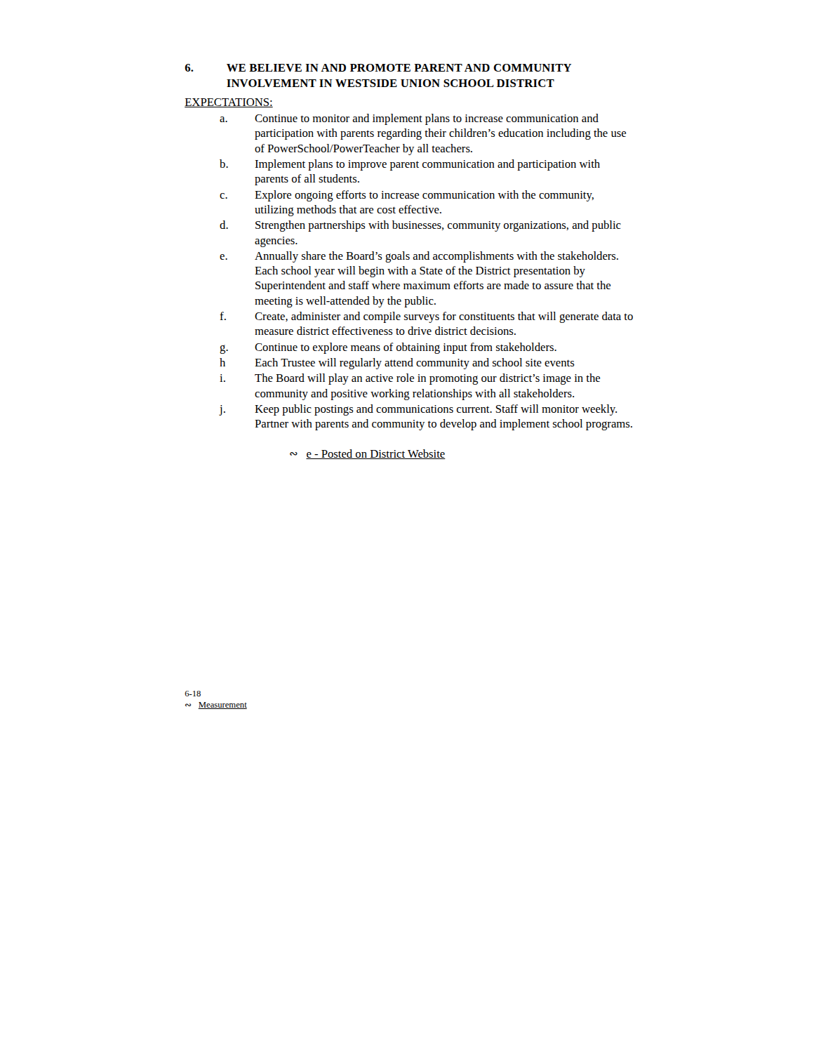6.
WE BELIEVE IN AND PROMOTE PARENT AND COMMUNITY INVOLVEMENT IN WESTSIDE UNION SCHOOL DISTRICT
EXPECTATIONS:
a.
Continue to monitor and implement plans to increase communication and participation with parents regarding their children’s education including the use of PowerSchool/PowerTeacher by all teachers.
b.
Implement plans to improve parent communication and participation with parents of all students.
c.
Explore ongoing efforts to increase communication with the community, utilizing methods that are cost effective.
d.
Strengthen partnerships with businesses, community organizations, and public agencies.
e.
Annually share the Board’s goals and accomplishments with the stakeholders. Each school year will begin with a State of the District presentation by Superintendent and staff where maximum efforts are made to assure that the meeting is well-attended by the public.
f.
Create, administer and compile surveys for constituents that will generate data to measure district effectiveness to drive district decisions.
g.
Continue to explore means of obtaining input from stakeholders.
h
Each Trustee will regularly attend community and school site events
i.
The Board will play an active role in promoting our district’s image in the community and positive working relationships with all stakeholders.
j.
Keep public postings and communications current. Staff will monitor weekly.
Partner with parents and community to develop and implement school programs.
∾ e - Posted on District Website
6-18 ∾Measurement